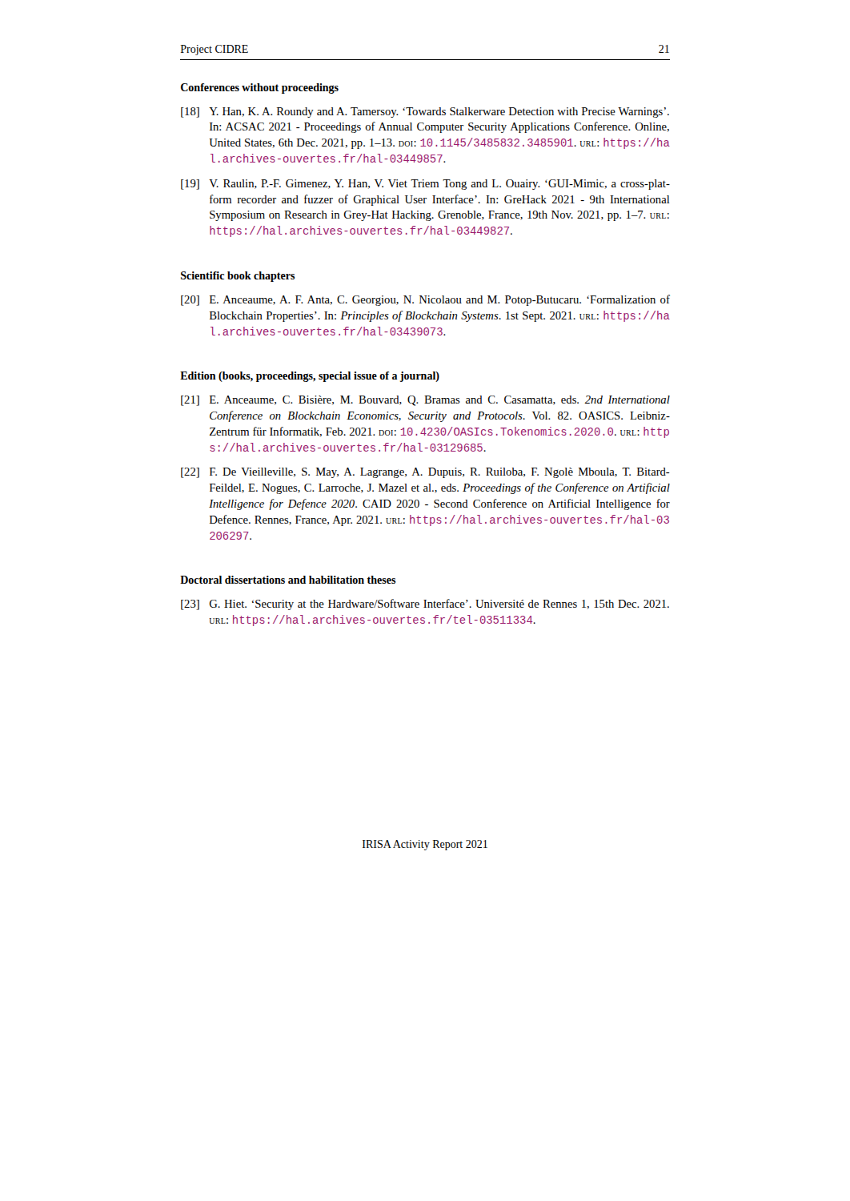Project CIDRE 21
Conferences without proceedings
[18] Y. Han, K. A. Roundy and A. Tamersoy. ‘Towards Stalkerware Detection with Precise Warnings’. In: ACSAC 2021 - Proceedings of Annual Computer Security Applications Conference. Online, United States, 6th Dec. 2021, pp. 1–13. doi: 10.1145/3485832.3485901. url: https://hal.archives-ouvertes.fr/hal-03449857.
[19] V. Raulin, P.-F. Gimenez, Y. Han, V. Viet Triem Tong and L. Ouairy. ‘GUI-Mimic, a cross-platform recorder and fuzzer of Graphical User Interface’. In: GreHack 2021 - 9th International Symposium on Research in Grey-Hat Hacking. Grenoble, France, 19th Nov. 2021, pp. 1–7. url: https://hal.archives-ouvertes.fr/hal-03449827.
Scientific book chapters
[20] E. Anceaume, A. F. Anta, C. Georgiou, N. Nicolaou and M. Potop-Butucaru. ‘Formalization of Blockchain Properties’. In: Principles of Blockchain Systems. 1st Sept. 2021. url: https://hal.archives-ouvertes.fr/hal-03439073.
Edition (books, proceedings, special issue of a journal)
[21] E. Anceaume, C. Bisière, M. Bouvard, Q. Bramas and C. Casamatta, eds. 2nd International Conference on Blockchain Economics, Security and Protocols. Vol. 82. OASICS. Leibniz-Zentrum für Informatik, Feb. 2021. doi: 10.4230/OASIcs.Tokenomics.2020.0. url: https://hal.archives-ouvertes.fr/hal-03129685.
[22] F. De Vieilleville, S. May, A. Lagrange, A. Dupuis, R. Ruiloba, F. Ngolè Mboula, T. Bitard-Feildel, E. Nogues, C. Larroche, J. Mazel et al., eds. Proceedings of the Conference on Artificial Intelligence for Defence 2020. CAID 2020 - Second Conference on Artificial Intelligence for Defence. Rennes, France, Apr. 2021. url: https://hal.archives-ouvertes.fr/hal-03206297.
Doctoral dissertations and habilitation theses
[23] G. Hiet. ‘Security at the Hardware/Software Interface’. Université de Rennes 1, 15th Dec. 2021. url: https://hal.archives-ouvertes.fr/tel-03511334.
IRISA Activity Report 2021